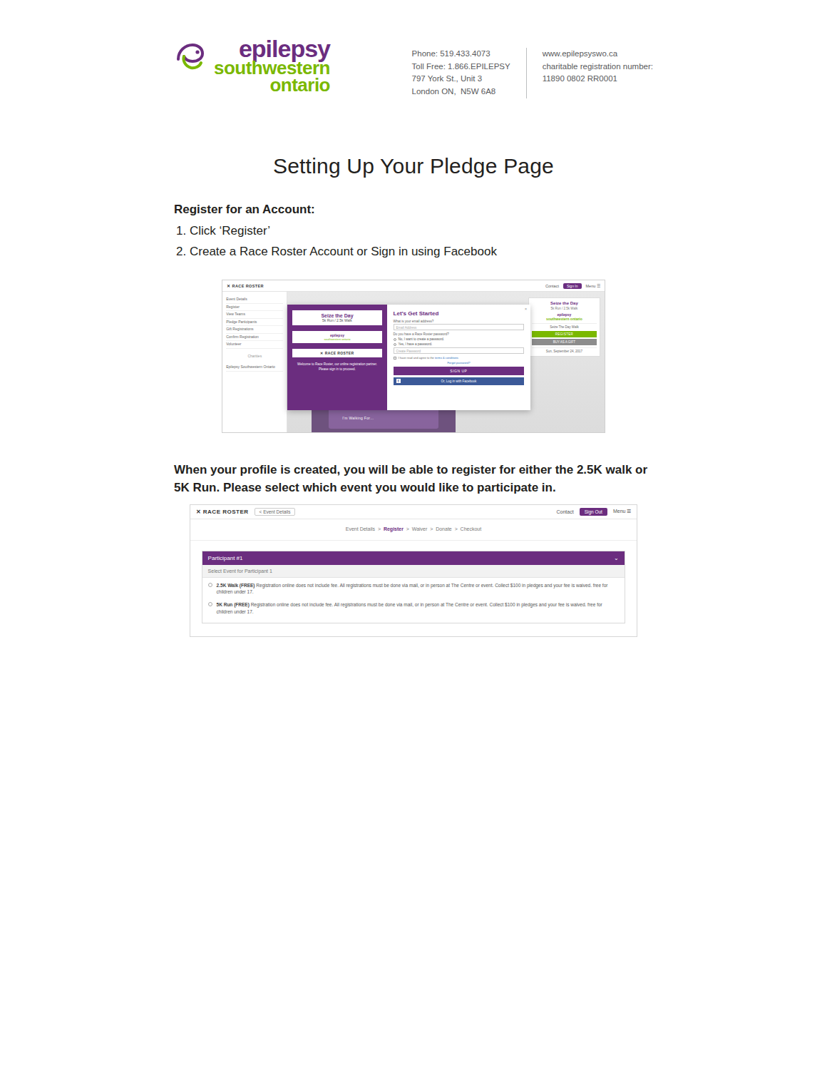epilepsy southwestern ontario
Phone: 519.433.4073
Toll Free: 1.866.EPILEPSY
797 York St., Unit 3
London ON, N5W 6A8
www.epilepsyswo.ca
charitable registration number:
11890 0802 RR0001
Setting Up Your Pledge Page
Register for an Account:
Click ‘Register’
Create a Race Roster Account or Sign in using Facebook
✕ RACE ROSTER Contact Sign In Menu ☰
Event Details
Register
View Teams
Pledge Participants
Gift Registrations
Confirm Registration
Volunteer
Charities
Epilepsy Southwestern Ontario
I’m Walking For…
Seize the Day
5k Run / 2.5k Walk
epilepsy
southwestern ontario
Seize The Day Walk
REGISTER
BUY AS A GIFT
Sun, September 24, 2017
Seize the Day5k Run / 2.5k Walk
epilepsysouthwestern ontario
✕ RACE ROSTER
Welcome to Race Roster, our online registration partner. Please sign in to proceed.
×
Let’s Get Started
What is your email address?
Email Address
Do you have a Race Roster password?
No, I want to create a password.
Yes, I have a password.
Create Password
I have read and agree to the terms & conditions
Forgot password?
SIGN UP
f Or, Log in with Facebook
When your profile is created, you will be able to register for either the 2.5K walk or 5K Run. Please select which event you would like to participate in.
✕ RACE ROSTER < Event Details Contact Sign Out Menu ☰
Event Details > Register > Waiver > Donate > Checkout
Participant #1⌄
Select Event for Participant 1
2.5K Walk (FREE) Registration online does not include fee. All registrations must be done via mail, or in person at The Centre or event. Collect $100 in pledges and your fee is waived. free for children under 17.
5K Run (FREE) Registration online does not include fee. All registrations must be done via mail, or in person at The Centre or event. Collect $100 in pledges and your fee is waived. free for children under 17.